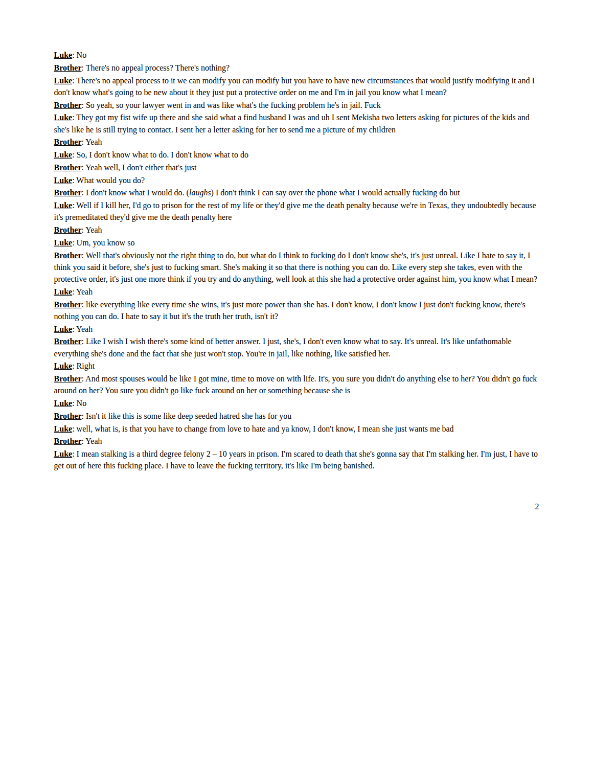Luke: No
Brother: There's no appeal process? There's nothing?
Luke: There's no appeal process to it we can modify you can modify but you have to have new circumstances that would justify modifying it and I don't know what's going to be new about it they just put a protective order on me and I'm in jail you know what I mean?
Brother: So yeah, so your lawyer went in and was like what's the fucking problem he's in jail. Fuck
Luke: They got my fist wife up there and she said what a find husband I was and uh I sent Mekisha two letters asking for pictures of the kids and she's like he is still trying to contact. I sent her a letter asking for her to send me a picture of my children
Brother: Yeah
Luke: So, I don't know what to do. I don't know what to do
Brother: Yeah well, I don't either that's just
Luke: What would you do?
Brother: I don't know what I would do. (laughs) I don't think I can say over the phone what I would actually fucking do but
Luke: Well if I kill her, I'd go to prison for the rest of my life or they'd give me the death penalty because we're in Texas, they undoubtedly because it's premeditated they'd give me the death penalty here
Brother: Yeah
Luke: Um, you know so
Brother: Well that's obviously not the right thing to do, but what do I think to fucking do I don't know she's, it's just unreal. Like I hate to say it, I think you said it before, she's just to fucking smart. She's making it so that there is nothing you can do. Like every step she takes, even with the protective order, it's just one more think if you try and do anything, well look at this she had a protective order against him, you know what I mean?
Luke: Yeah
Brother: like everything like every time she wins, it's just more power than she has. I don't know, I don't know I just don't fucking know, there's nothing you can do. I hate to say it but it's the truth her truth, isn't it?
Luke: Yeah
Brother: Like I wish I wish there's some kind of better answer. I just, she's, I don't even know what to say. It's unreal. It's like unfathomable everything she's done and the fact that she just won't stop. You're in jail, like nothing, like satisfied her.
Luke: Right
Brother: And most spouses would be like I got mine, time to move on with life. It's, you sure you didn't do anything else to her? You didn't go fuck around on her? You sure you didn't go like fuck around on her or something because she is
Luke: No
Brother: Isn't it like this is some like deep seeded hatred she has for you
Luke: well, what is, is that you have to change from love to hate and ya know, I don't know, I mean she just wants me bad
Brother: Yeah
Luke: I mean stalking is a third degree felony 2 – 10 years in prison. I'm scared to death that she's gonna say that I'm stalking her. I'm just, I have to get out of here this fucking place. I have to leave the fucking territory, it's like I'm being banished.
2